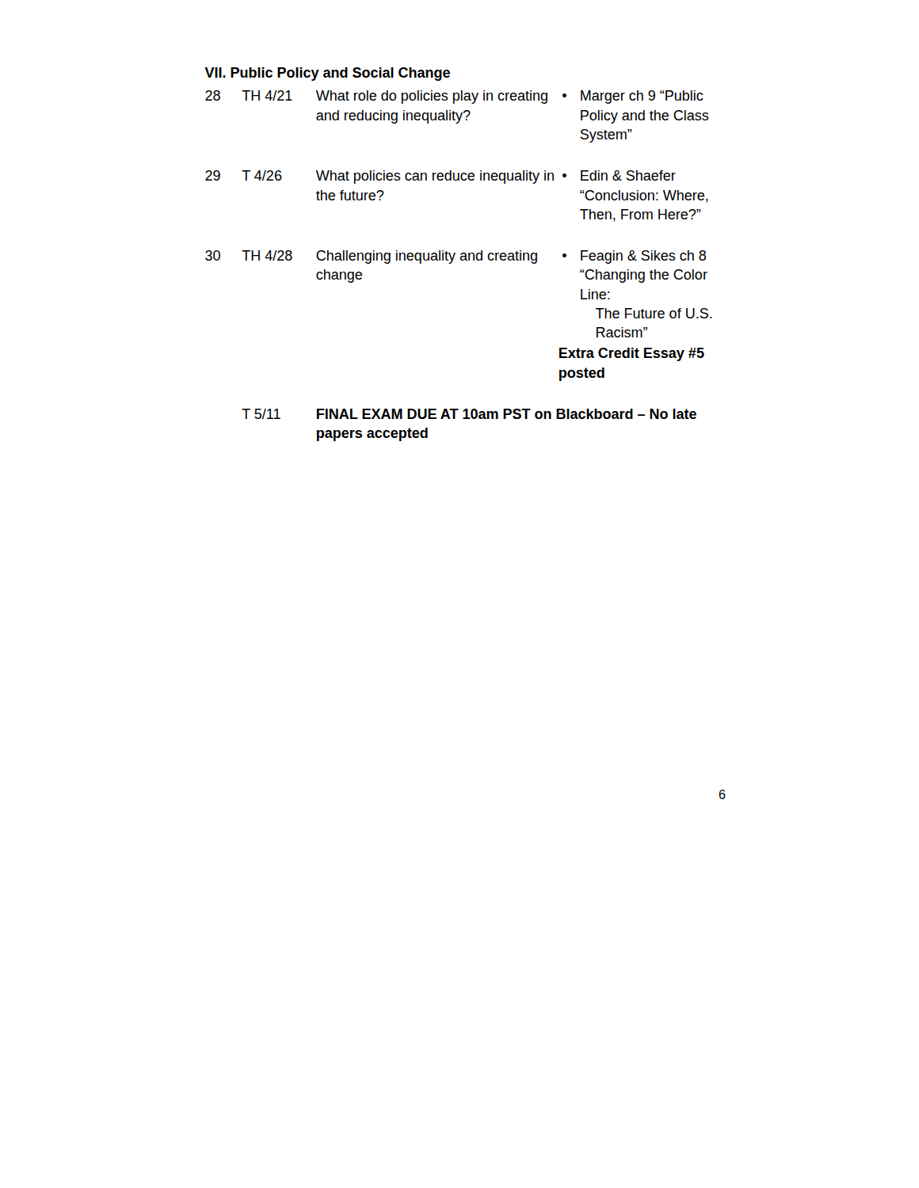VII. Public Policy and Social Change
| 28 | TH 4/21 | What role do policies play in creating and reducing inequality? | Marger ch 9 “Public Policy and the Class System” |
| 29 | T 4/26 | What policies can reduce inequality in the future? | Edin & Shaefer “Conclusion: Where, Then, From Here?” |
| 30 | TH 4/28 | Challenging inequality and creating change | Feagin & Sikes ch 8 “Changing the Color Line: The Future of U.S. Racism” Extra Credit Essay #5 posted |
| | T 5/11 | FINAL EXAM DUE AT 10am PST on Blackboard – No late papers accepted |
6